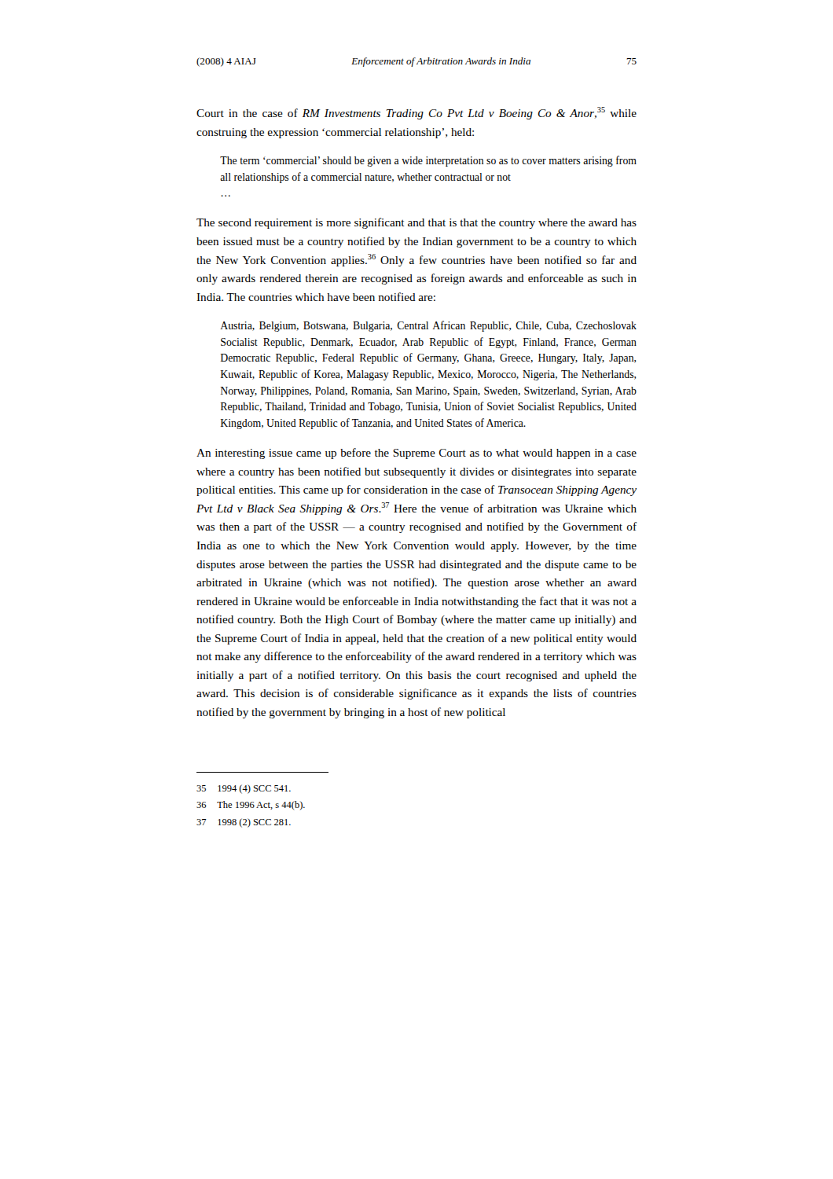(2008) 4 AIAJ Enforcement of Arbitration Awards in India 75
Court in the case of RM Investments Trading Co Pvt Ltd v Boeing Co & Anor,35 while construing the expression ‘commercial relationship’, held:
The term ‘commercial’ should be given a wide interpretation so as to cover matters arising from all relationships of a commercial nature, whether contractual or not
…
The second requirement is more significant and that is that the country where the award has been issued must be a country notified by the Indian government to be a country to which the New York Convention applies.36 Only a few countries have been notified so far and only awards rendered therein are recognised as foreign awards and enforceable as such in India. The countries which have been notified are:
Austria, Belgium, Botswana, Bulgaria, Central African Republic, Chile, Cuba, Czechoslovak Socialist Republic, Denmark, Ecuador, Arab Republic of Egypt, Finland, France, German Democratic Republic, Federal Republic of Germany, Ghana, Greece, Hungary, Italy, Japan, Kuwait, Republic of Korea, Malagasy Republic, Mexico, Morocco, Nigeria, The Netherlands, Norway, Philippines, Poland, Romania, San Marino, Spain, Sweden, Switzerland, Syrian, Arab Republic, Thailand, Trinidad and Tobago, Tunisia, Union of Soviet Socialist Republics, United Kingdom, United Republic of Tanzania, and United States of America.
An interesting issue came up before the Supreme Court as to what would happen in a case where a country has been notified but subsequently it divides or disintegrates into separate political entities. This came up for consideration in the case of Transocean Shipping Agency Pvt Ltd v Black Sea Shipping & Ors.37 Here the venue of arbitration was Ukraine which was then a part of the USSR — a country recognised and notified by the Government of India as one to which the New York Convention would apply. However, by the time disputes arose between the parties the USSR had disintegrated and the dispute came to be arbitrated in Ukraine (which was not notified). The question arose whether an award rendered in Ukraine would be enforceable in India notwithstanding the fact that it was not a notified country. Both the High Court of Bombay (where the matter came up initially) and the Supreme Court of India in appeal, held that the creation of a new political entity would not make any difference to the enforceability of the award rendered in a territory which was initially a part of a notified territory. On this basis the court recognised and upheld the award. This decision is of considerable significance as it expands the lists of countries notified by the government by bringing in a host of new political
351994 (4) SCC 541.
36 The 1996 Act, s 44(b).
371998 (2) SCC 281.